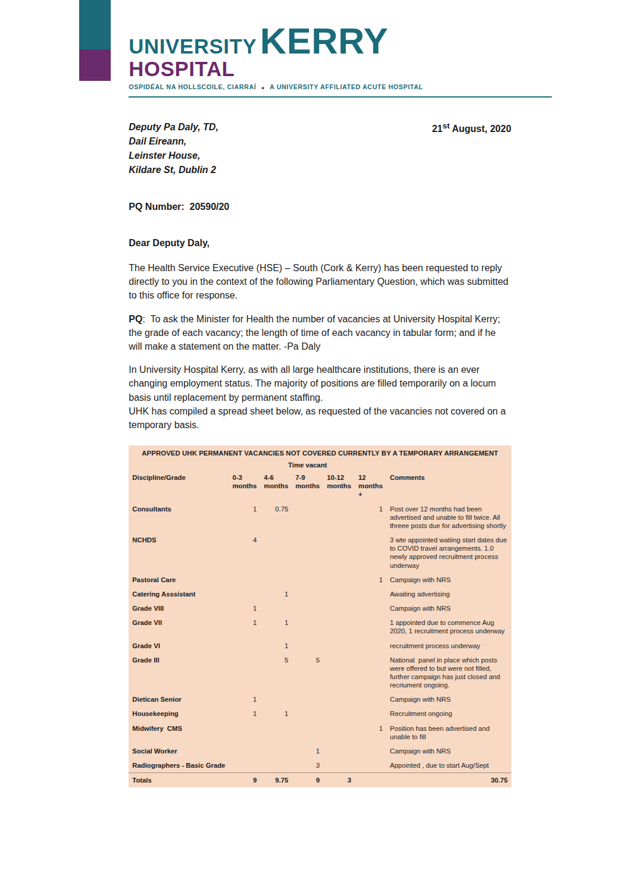UNIVERSITY KERRY
HOSPITAL
Ospidéal na hOllscoile, Ciarraí • A University Affiliated Acute Hospital
Deputy Pa Daly, TD,
Dail Eireann,
Leinster House,
Kildare St, Dublin 2
21st August, 2020
PQ Number: 20590/20
Dear Deputy Daly,
The Health Service Executive (HSE) – South (Cork & Kerry) has been requested to reply directly to you in the context of the following Parliamentary Question, which was submitted to this office for response.
PQ: To ask the Minister for Health the number of vacancies at University Hospital Kerry; the grade of each vacancy; the length of time of each vacancy in tabular form; and if he will make a statement on the matter. -Pa Daly
In University Hospital Kerry, as with all large healthcare institutions, there is an ever changing employment status. The majority of positions are filled temporarily on a locum basis until replacement by permanent staffing.
UHK has compiled a spread sheet below, as requested of the vacancies not covered on a temporary basis.
APPROVED UHK PERMANENT VACANCIES NOT COVERED CURRENTLY BY A TEMPORARY ARRANGEMENT
| | Time vacant | |
| --- | --- | --- |
| Discipline/Grade | 0-3 months | 4-6 months | 7-9 months | 10-12 months | 12 months + | Comments |
| Consultants | 1 | 0.75 | | | 1 | Post over 12 months had been advertised and unable to fill twice. All threee posts due for advertising shortly |
| NCHDS | 4 | | | | | 3 wte appointed watiing start dates due to COVID travel arrangements. 1.0 newly approved recruitment process underway |
| Pastoral Care | | | | | 1 | Campaign with NRS |
| Catering Asssistant | | 1 | | | | Awaiting advertising |
| Grade VIII | 1 | | | | | Campaign with NRS |
| Grade VII | 1 | 1 | | | | 1 appointed due to commence Aug 2020, 1 recruitment process underway |
| Grade VI | | 1 | | | | recruitment process underway |
| Grade III | | 5 | 5 | | | National panel in place which posts were offered to but were not filled, further campaign has just closed and recriument ongoing. |
| Dietican Senior | 1 | | | | | Campaign with NRS |
| Housekeeping | 1 | 1 | | | | Recruitment ongoing |
| Midwifery CMS | | | | | 1 | Position has been advertised and unable to fill |
| Social Worker | | | 1 | | | Campaign with NRS |
| Radiographers - Basic Grade | | | 3 | | | Appointed , due to start Aug/Sept |
| Totals | 9 | 9.75 | 9 | 3 | | 30.75 |